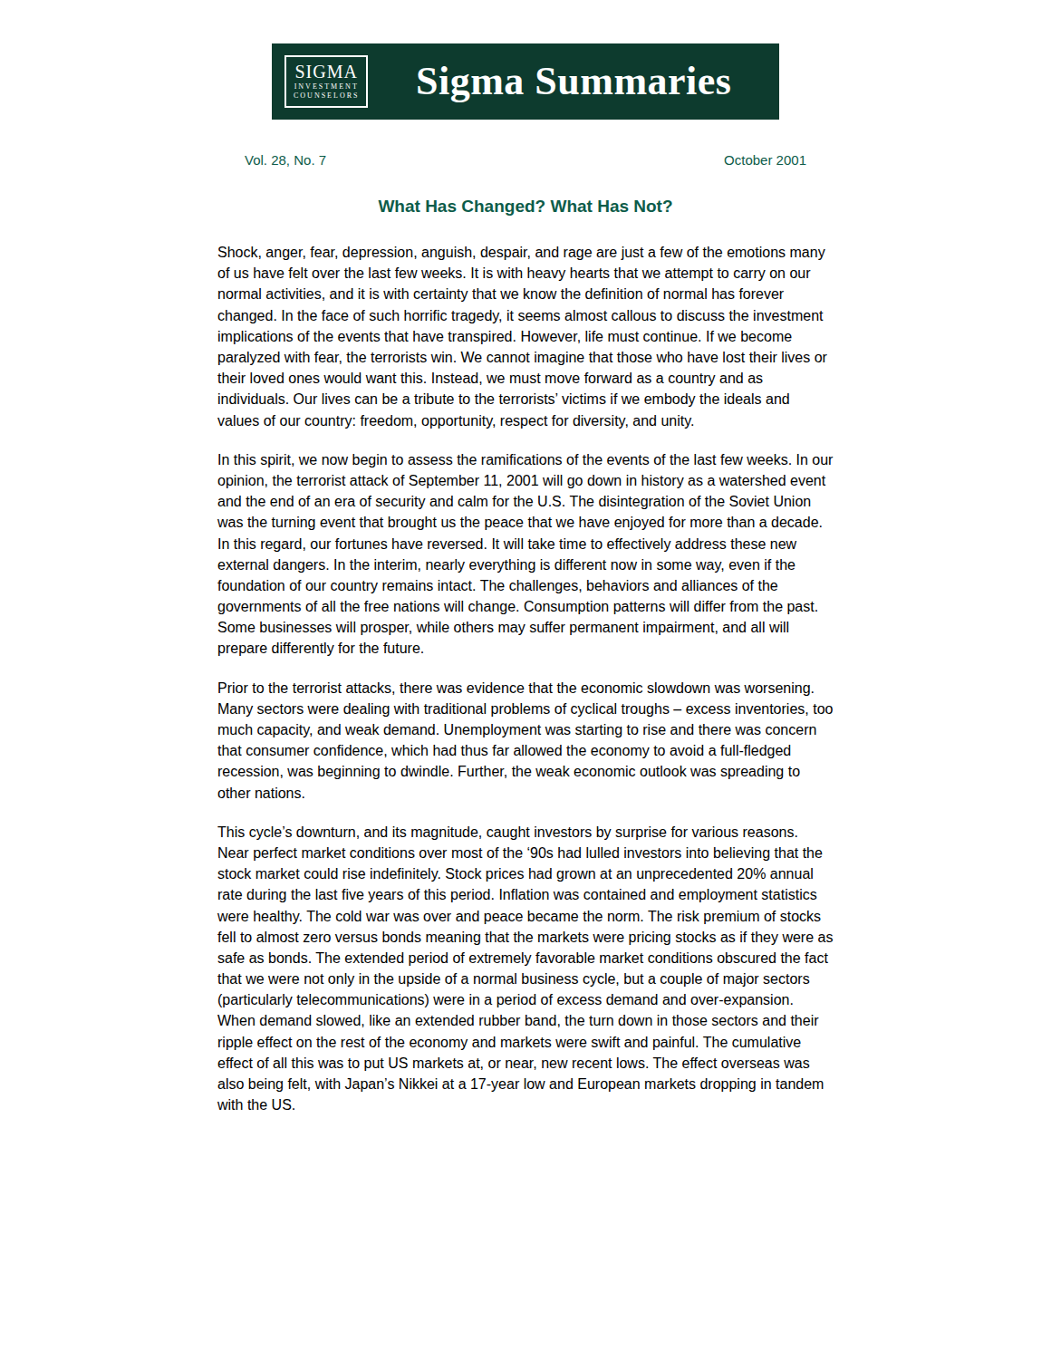SIGMA INVESTMENT COUNSELORS
Sigma Summaries
Vol. 28, No. 7 October 2001
What Has Changed? What Has Not?
Shock, anger, fear, depression, anguish, despair, and rage are just a few of the emotions many of us have felt over the last few weeks. It is with heavy hearts that we attempt to carry on our normal activities, and it is with certainty that we know the definition of normal has forever changed. In the face of such horrific tragedy, it seems almost callous to discuss the investment implications of the events that have transpired. However, life must continue. If we become paralyzed with fear, the terrorists win. We cannot imagine that those who have lost their lives or their loved ones would want this. Instead, we must move forward as a country and as individuals. Our lives can be a tribute to the terrorists’ victims if we embody the ideals and values of our country: freedom, opportunity, respect for diversity, and unity.
In this spirit, we now begin to assess the ramifications of the events of the last few weeks. In our opinion, the terrorist attack of September 11, 2001 will go down in history as a watershed event and the end of an era of security and calm for the U.S. The disintegration of the Soviet Union was the turning event that brought us the peace that we have enjoyed for more than a decade. In this regard, our fortunes have reversed. It will take time to effectively address these new external dangers. In the interim, nearly everything is different now in some way, even if the foundation of our country remains intact. The challenges, behaviors and alliances of the governments of all the free nations will change. Consumption patterns will differ from the past. Some businesses will prosper, while others may suffer permanent impairment, and all will prepare differently for the future.
Prior to the terrorist attacks, there was evidence that the economic slowdown was worsening. Many sectors were dealing with traditional problems of cyclical troughs – excess inventories, too much capacity, and weak demand. Unemployment was starting to rise and there was concern that consumer confidence, which had thus far allowed the economy to avoid a full-fledged recession, was beginning to dwindle. Further, the weak economic outlook was spreading to other nations.
This cycle’s downturn, and its magnitude, caught investors by surprise for various reasons. Near perfect market conditions over most of the ‘90s had lulled investors into believing that the stock market could rise indefinitely. Stock prices had grown at an unprecedented 20% annual rate during the last five years of this period. Inflation was contained and employment statistics were healthy. The cold war was over and peace became the norm. The risk premium of stocks fell to almost zero versus bonds meaning that the markets were pricing stocks as if they were as safe as bonds. The extended period of extremely favorable market conditions obscured the fact that we were not only in the upside of a normal business cycle, but a couple of major sectors (particularly telecommunications) were in a period of excess demand and over-expansion. When demand slowed, like an extended rubber band, the turn down in those sectors and their ripple effect on the rest of the economy and markets were swift and painful. The cumulative effect of all this was to put US markets at, or near, new recent lows. The effect overseas was also being felt, with Japan’s Nikkei at a 17-year low and European markets dropping in tandem with the US.